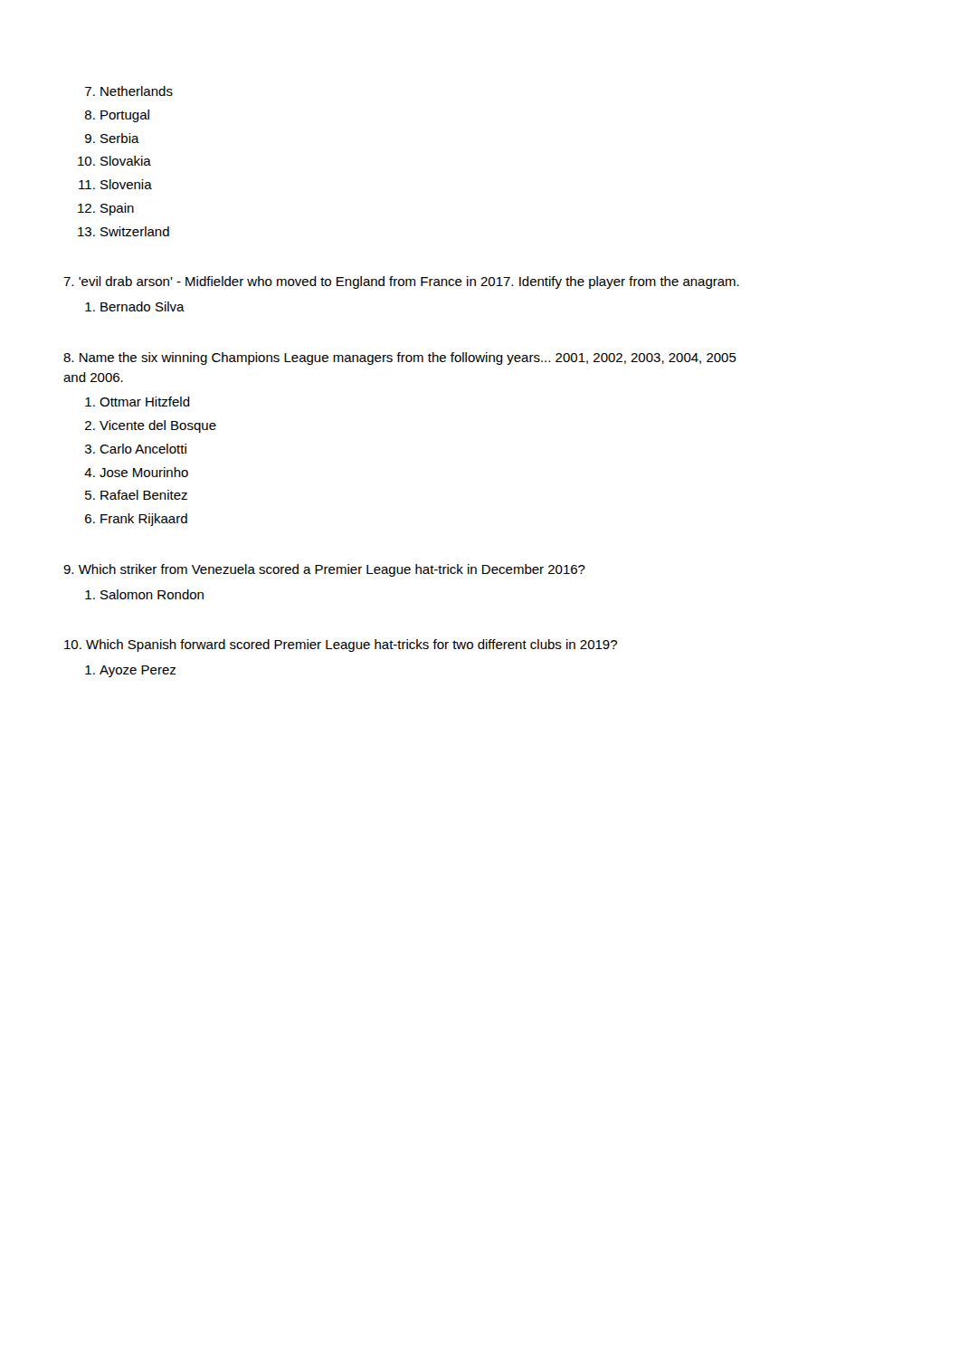Netherlands
Portugal
Serbia
Slovakia
Slovenia
Spain
Switzerland
7. 'evil drab arson' - Midfielder who moved to England from France in 2017. Identify the player from the anagram.
Bernado Silva
8. Name the six winning Champions League managers from the following years... 2001, 2002, 2003, 2004, 2005 and 2006.
Ottmar Hitzfeld
Vicente del Bosque
Carlo Ancelotti
Jose Mourinho
Rafael Benitez
Frank Rijkaard
9. Which striker from Venezuela scored a Premier League hat-trick in December 2016?
Salomon Rondon
10. Which Spanish forward scored Premier League hat-tricks for two different clubs in 2019?
Ayoze Perez